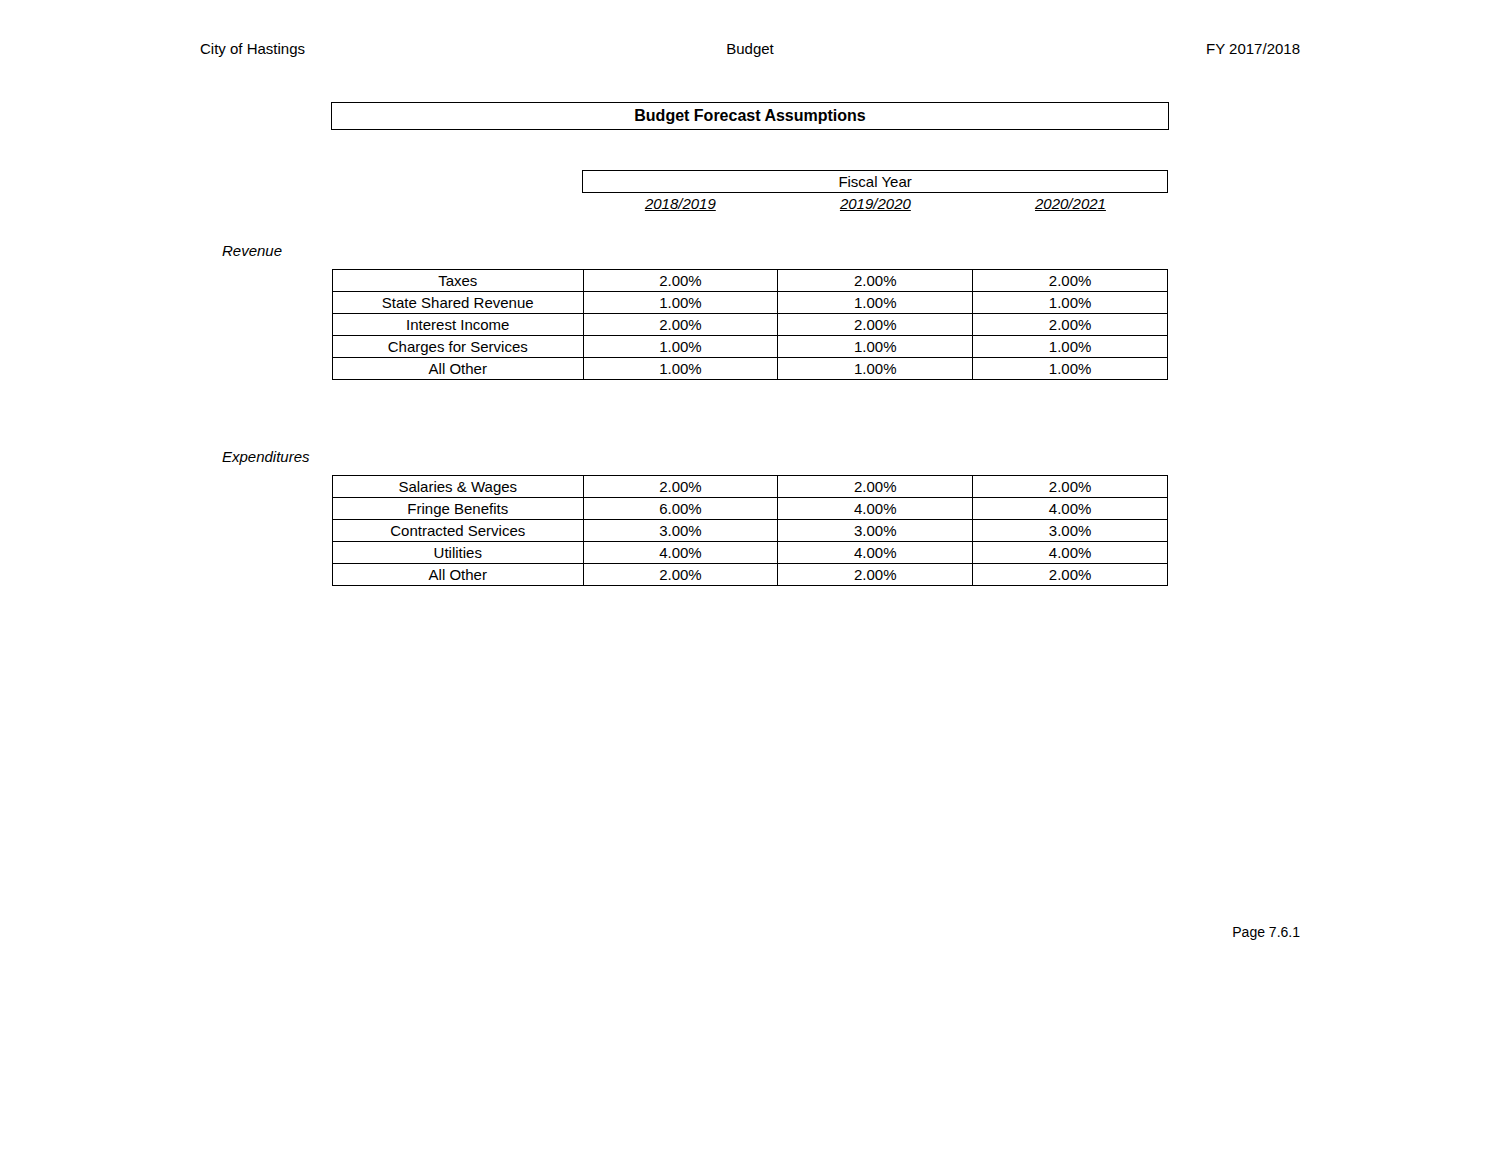City of Hastings
Budget
FY 2017/2018
Budget Forecast Assumptions
| | Fiscal Year |
| | 2018/2019 | 2019/2020 | 2020/2021 |
Revenue
| Taxes | 2.00% | 2.00% | 2.00% |
| State Shared Revenue | 1.00% | 1.00% | 1.00% |
| Interest Income | 2.00% | 2.00% | 2.00% |
| Charges for Services | 1.00% | 1.00% | 1.00% |
| All Other | 1.00% | 1.00% | 1.00% |
Expenditures
| Salaries & Wages | 2.00% | 2.00% | 2.00% |
| Fringe Benefits | 6.00% | 4.00% | 4.00% |
| Contracted Services | 3.00% | 3.00% | 3.00% |
| Utilities | 4.00% | 4.00% | 4.00% |
| All Other | 2.00% | 2.00% | 2.00% |
Page 7.6.1